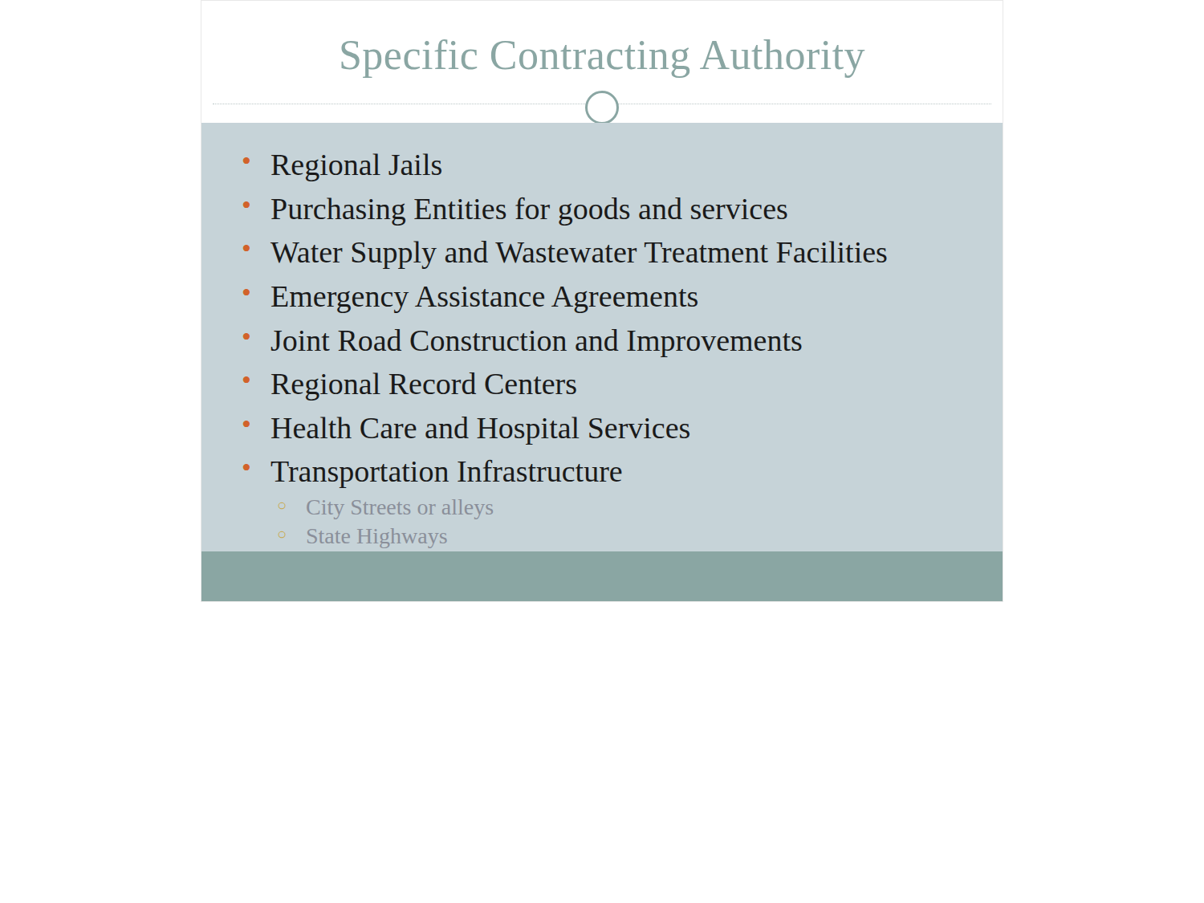Specific Contracting Authority
Regional Jails
Purchasing Entities for goods and services
Water Supply and Wastewater Treatment Facilities
Emergency Assistance Agreements
Joint Road Construction and Improvements
Regional Record Centers
Health Care and Hospital Services
Transportation Infrastructure
City Streets or alleys
State Highways